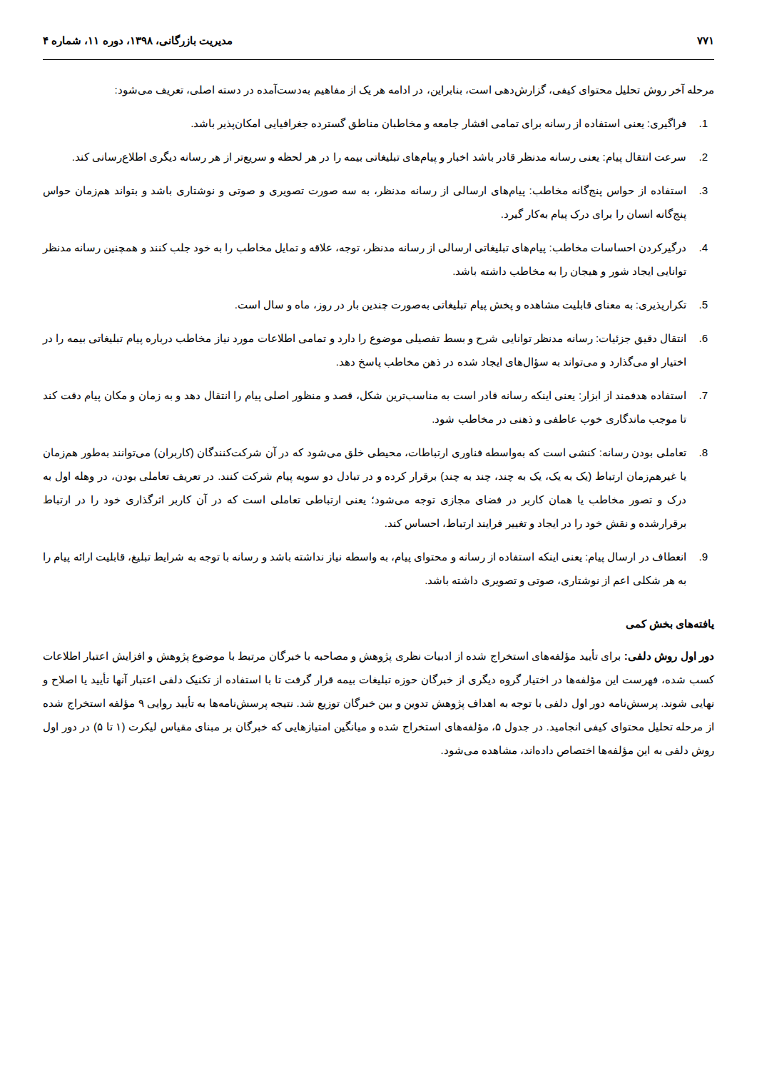۷۷۱ مدیریت بازرگانی، ۱۳۹۸، دوره ۱۱، شماره ۴
مرحله آخر روش تحلیل محتوای کیفی، گزارش‌دهی است، بنابراین، در ادامه هر یک از مفاهیم به‌دست‌آمده در دسته اصلی، تعریف می‌شود:
فراگیری: یعنی استفاده از رسانه برای تمامی اقشار جامعه و مخاطبان مناطق گسترده جغرافیایی امکان‌پذیر باشد.
سرعت انتقال پیام: یعنی رسانه مدنظر قادر باشد اخبار و پیام‌های تبلیغاتی بیمه را در هر لحظه و سریع‌تر از هر رسانه دیگری اطلاع‌رسانی کند.
استفاده از حواس پنج‌گانه مخاطب: پیام‌های ارسالی از رسانه مدنظر، به سه صورت تصویری و صوتی و نوشتاری باشد و بتواند هم‌زمان حواس پنج‌گانه انسان را برای درک پیام به‌کار گیرد.
درگیرکردن احساسات مخاطب: پیام‌های تبلیغاتی ارسالی از رسانه مدنظر، توجه، علاقه و تمایل مخاطب را به خود جلب کنند و همچنین رسانه مدنظر توانایی ایجاد شور و هیجان را به مخاطب داشته باشد.
تکرارپذیری: به معنای قابلیت مشاهده و پخش پیام تبلیغاتی به‌صورت چندین بار در روز، ماه و سال است.
انتقال دقیق جزئیات: رسانه مدنظر توانایی شرح و بسط تفصیلی موضوع را دارد و تمامی اطلاعات مورد نیاز مخاطب درباره پیام تبلیغاتی بیمه را در اختیار او می‌گذارد و می‌تواند به سؤال‌های ایجاد شده در ذهن مخاطب پاسخ دهد.
استفاده هدفمند از ابزار: یعنی اینکه رسانه قادر است به مناسب‌ترین شکل، قصد و منظور اصلی پیام را انتقال دهد و به زمان و مکان پیام دقت کند تا موجب ماندگاری خوب عاطفی و ذهنی در مخاطب شود.
تعاملی بودن رسانه: کنشی است که به‌واسطه فناوری ارتباطات، محیطی خلق می‌شود که در آن شرکت‌کنندگان (کاربران) می‌توانند به‌طور هم‌زمان یا غیرهم‌زمان ارتباط (یک به یک، یک به چند، چند به چند) برقرار کرده و در تبادل دو سویه پیام شرکت کنند. در تعریف تعاملی بودن، در وهله اول به درک و تصور مخاطب یا همان کاربر در فضای مجازی توجه می‌شود؛ یعنی ارتباطی تعاملی است که در آن کاربر اثرگذاری خود را در ارتباط برقرارشده و نقش خود را در ایجاد و تغییر فرایند ارتباط، احساس کند.
انعطاف در ارسال پیام: یعنی اینکه استفاده از رسانه و محتوای پیام، به واسطه نیاز نداشته باشد و رسانه با توجه به شرایط تبلیغ، قابلیت ارائه پیام را به هر شکلی اعم از نوشتاری، صوتی و تصویری داشته باشد.
یافته‌های بخش کمی
دور اول روش دلفی: برای تأیید مؤلفه‌های استخراج شده از ادبیات نظری پژوهش و مصاحبه با خبرگان مرتبط با موضوع پژوهش و افزایش اعتبار اطلاعات کسب شده، فهرست این مؤلفه‌ها در اختیار گروه دیگری از خبرگان حوزه تبلیغات بیمه قرار گرفت تا با استفاده از تکنیک دلفی اعتبار آنها تأیید یا اصلاح و نهایی شوند. پرسش‌نامه دور اول دلفی با توجه به اهداف پژوهش تدوین و بین خبرگان توزیع شد. نتیجه پرسش‌نامه‌ها به تأیید روایی ۹ مؤلفه استخراج شده از مرحله تحلیل محتوای کیفی انجامید. در جدول ۵، مؤلفه‌های استخراج شده و میانگین امتیازهایی که خبرگان بر مبنای مقیاس لیکرت (۱ تا ۵) در دور اول روش دلفی به این مؤلفه‌ها اختصاص داده‌اند، مشاهده می‌شود.